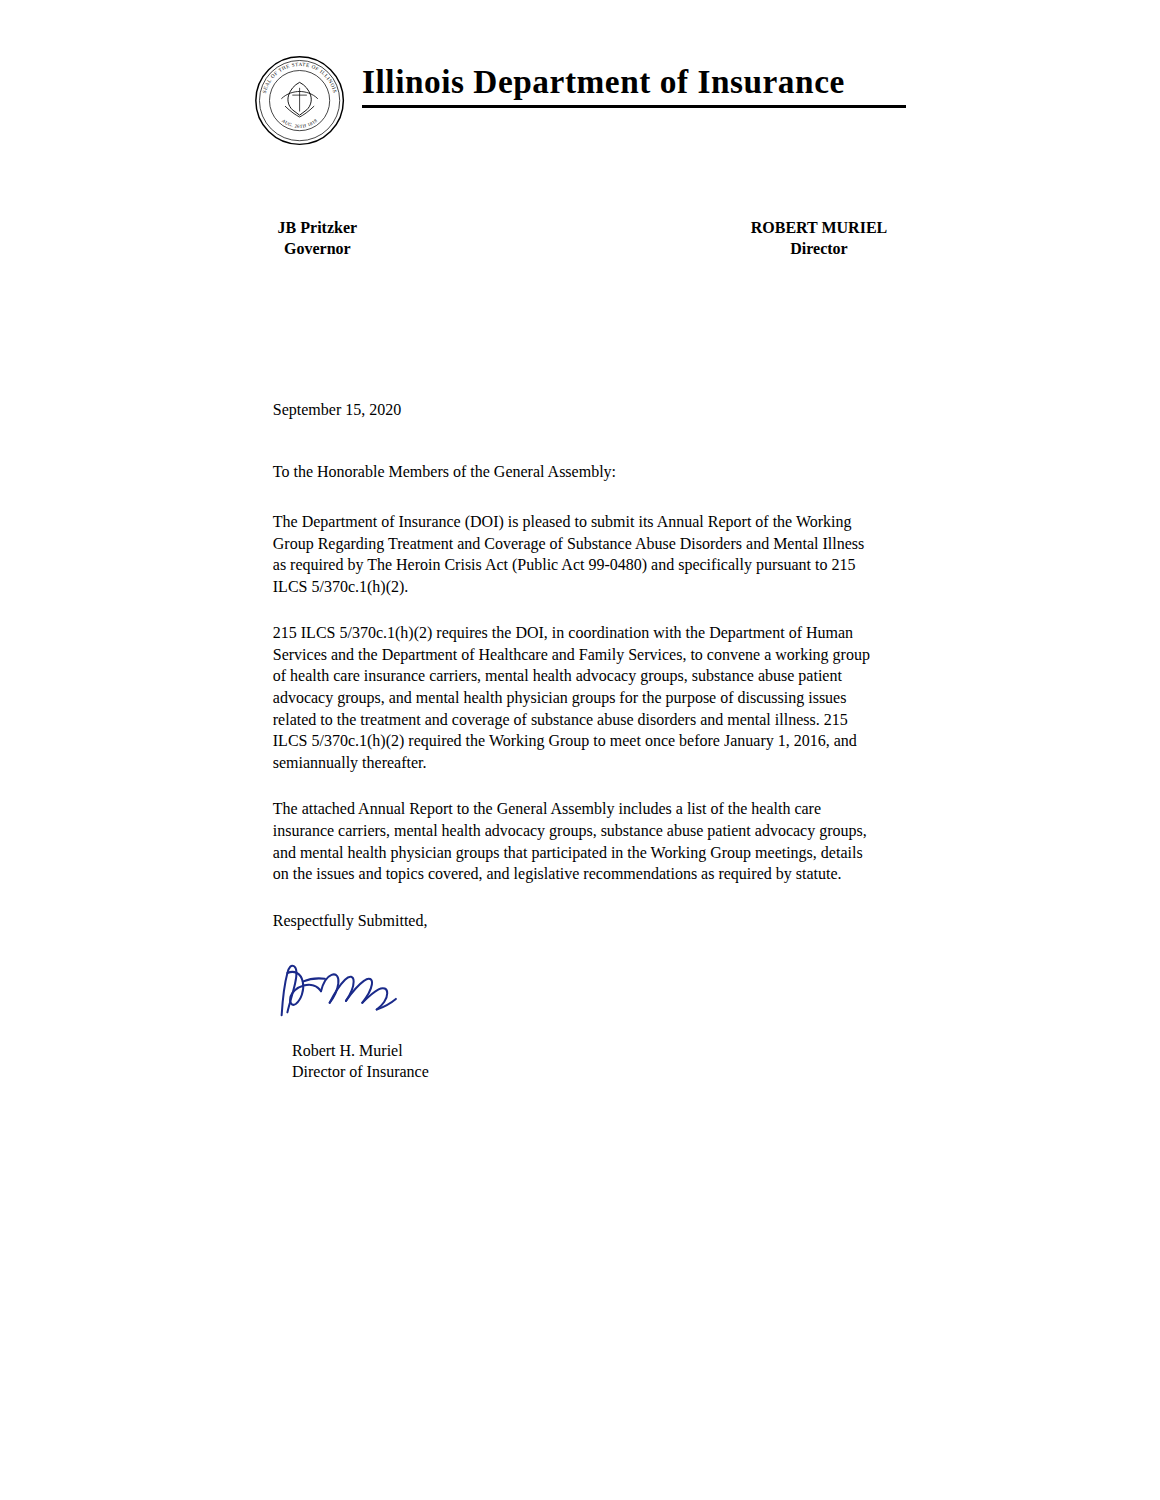SEAL OF THE STATE OF ILLINOIS AUG. 26TH 1818
Illinois Department of Insurance
JB Pritzker Governor
Robert Muriel Director
September 15, 2020
To the Honorable Members of the General Assembly:
The Department of Insurance (DOI) is pleased to submit its Annual Report of the Working Group Regarding Treatment and Coverage of Substance Abuse Disorders and Mental Illness as required by The Heroin Crisis Act (Public Act 99-0480) and specifically pursuant to 215 ILCS 5/370c.1(h)(2).
215 ILCS 5/370c.1(h)(2) requires the DOI, in coordination with the Department of Human Services and the Department of Healthcare and Family Services, to convene a working group of health care insurance carriers, mental health advocacy groups, substance abuse patient advocacy groups, and mental health physician groups for the purpose of discussing issues related to the treatment and coverage of substance abuse disorders and mental illness. 215 ILCS 5/370c.1(h)(2) required the Working Group to meet once before January 1, 2016, and semiannually thereafter.
The attached Annual Report to the General Assembly includes a list of the health care insurance carriers, mental health advocacy groups, substance abuse patient advocacy groups, and mental health physician groups that participated in the Working Group meetings, details on the issues and topics covered, and legislative recommendations as required by statute.
Respectfully Submitted,
Robert H. Muriel Director of Insurance